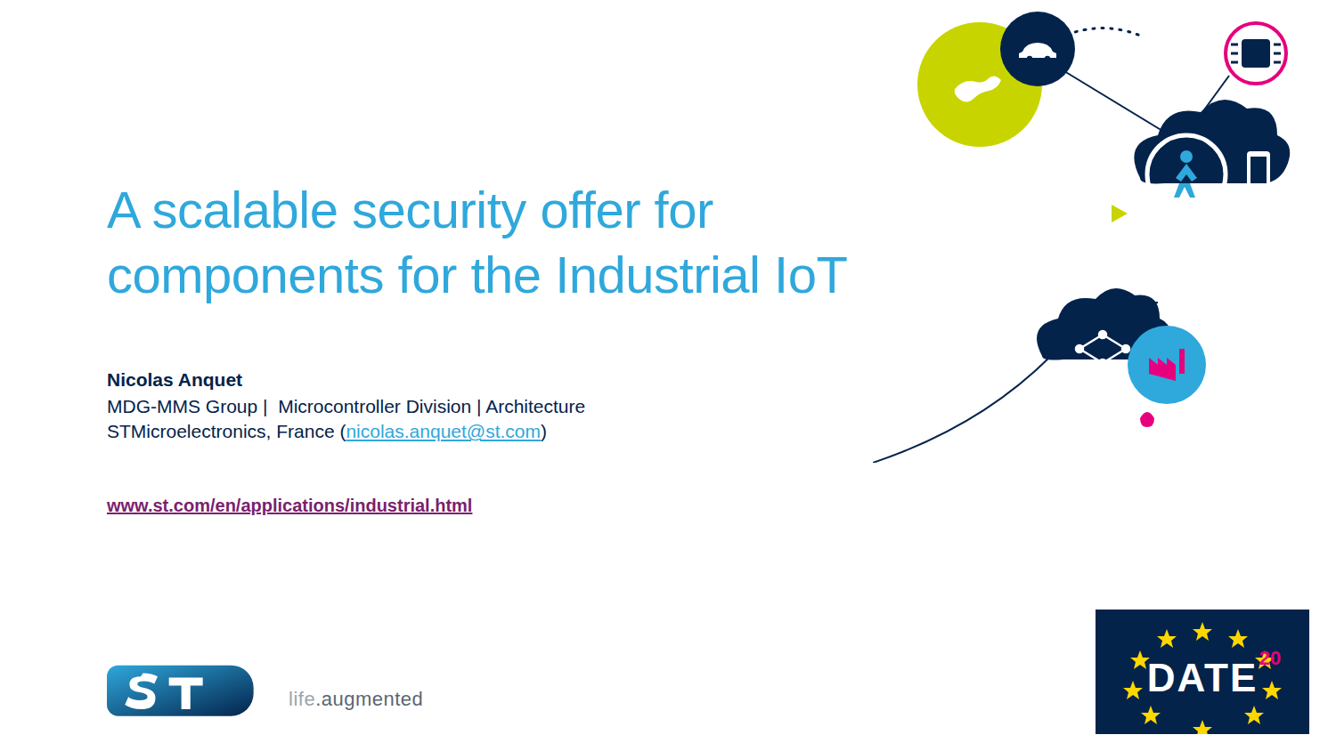A scalable security offer for components for the Industrial IoT
Nicolas Anquet
MDG-MMS Group | Microcontroller Division | Architecture
STMicroelectronics, France (nicolas.anquet@st.com)
www.st.com/en/applications/industrial.html
life.augmented
DATE 20